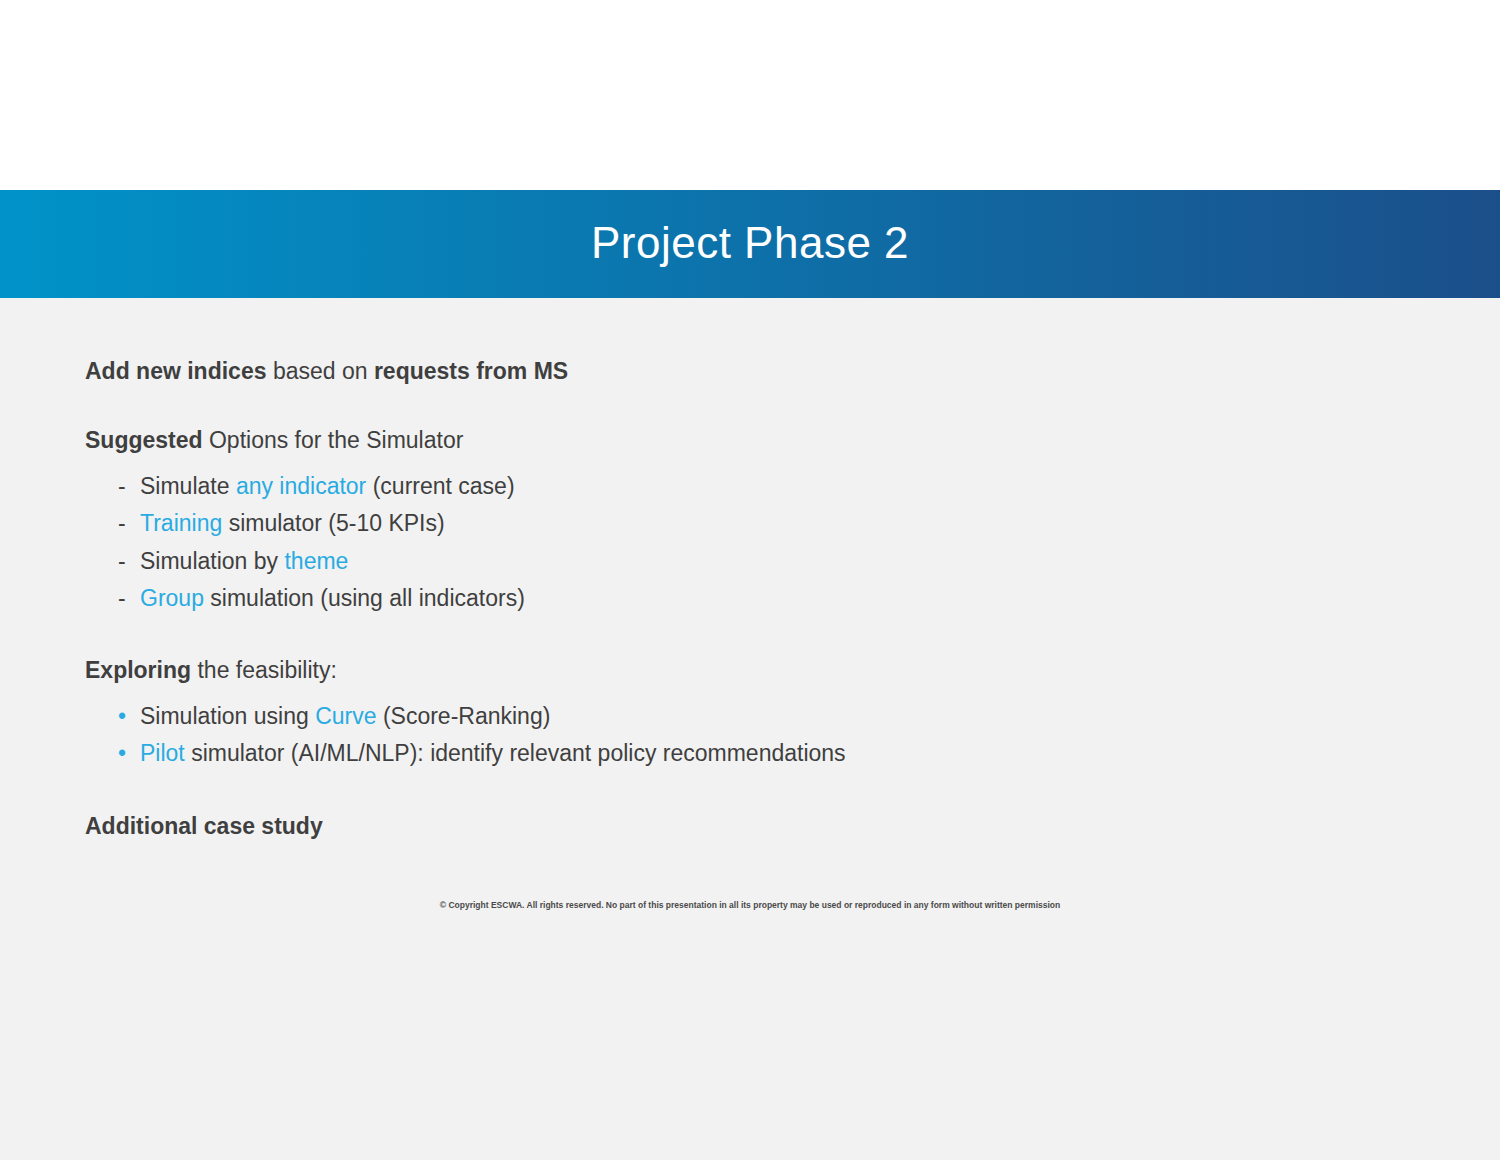Project Phase 2
Add new indices based on requests from MS
Suggested Options for the Simulator
Simulate any indicator (current case)
Training simulator (5-10 KPIs)
Simulation by theme
Group simulation (using all indicators)
Exploring the feasibility:
Simulation using Curve (Score-Ranking)
Pilot simulator (AI/ML/NLP): identify relevant policy recommendations
Additional case study
© Copyright ESCWA. All rights reserved. No part of this presentation in all its property may be used or reproduced in any form without written permission